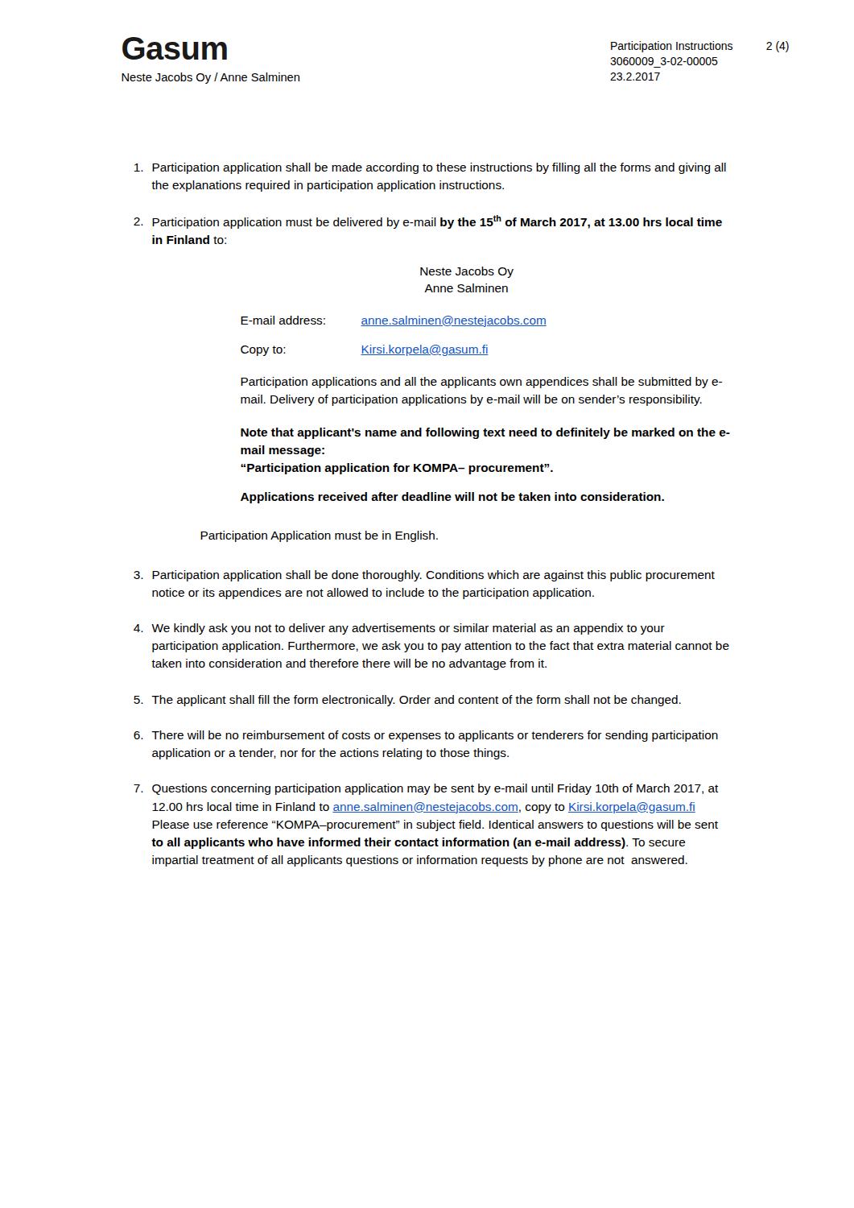Gasum
Neste Jacobs Oy / Anne Salminen
2 (4) Participation Instructions
3060009_3-02-00005
23.2.2017
Participation application shall be made according to these instructions by filling all the forms and giving all the explanations required in participation application instructions.
Participation application must be delivered by e-mail by the 15th of March 2017, at 13.00 hrs local time in Finland to:
Neste Jacobs Oy
Anne Salminen
E-mail address:
anne.salminen@nestejacobs.com
Copy to:
Kirsi.korpela@gasum.fi
Participation applications and all the applicants own appendices shall be submitted by e-mail. Delivery of participation applications by e-mail will be on sender’s responsibility.
Note that applicant's name and following text need to definitely be marked on the e-mail message:
“Participation application for KOMPA– procurement”.
Applications received after deadline will not be taken into consideration.
Participation Application must be in English.
Participation application shall be done thoroughly. Conditions which are against this public procurement notice or its appendices are not allowed to include to the participation application.
We kindly ask you not to deliver any advertisements or similar material as an appendix to your participation application. Furthermore, we ask you to pay attention to the fact that extra material cannot be taken into consideration and therefore there will be no advantage from it.
The applicant shall fill the form electronically. Order and content of the form shall not be changed.
There will be no reimbursement of costs or expenses to applicants or tenderers for sending participation application or a tender, nor for the actions relating to those things.
Questions concerning participation application may be sent by e-mail until Friday 10th of March 2017, at 12.00 hrs local time in Finland to anne.salminen@nestejacobs.com, copy to Kirsi.korpela@gasum.fi Please use reference “KOMPA–procurement” in subject field. Identical answers to questions will be sent to all applicants who have informed their contact information (an e-mail address). To secure impartial treatment of all applicants questions or information requests by phone are not answered.